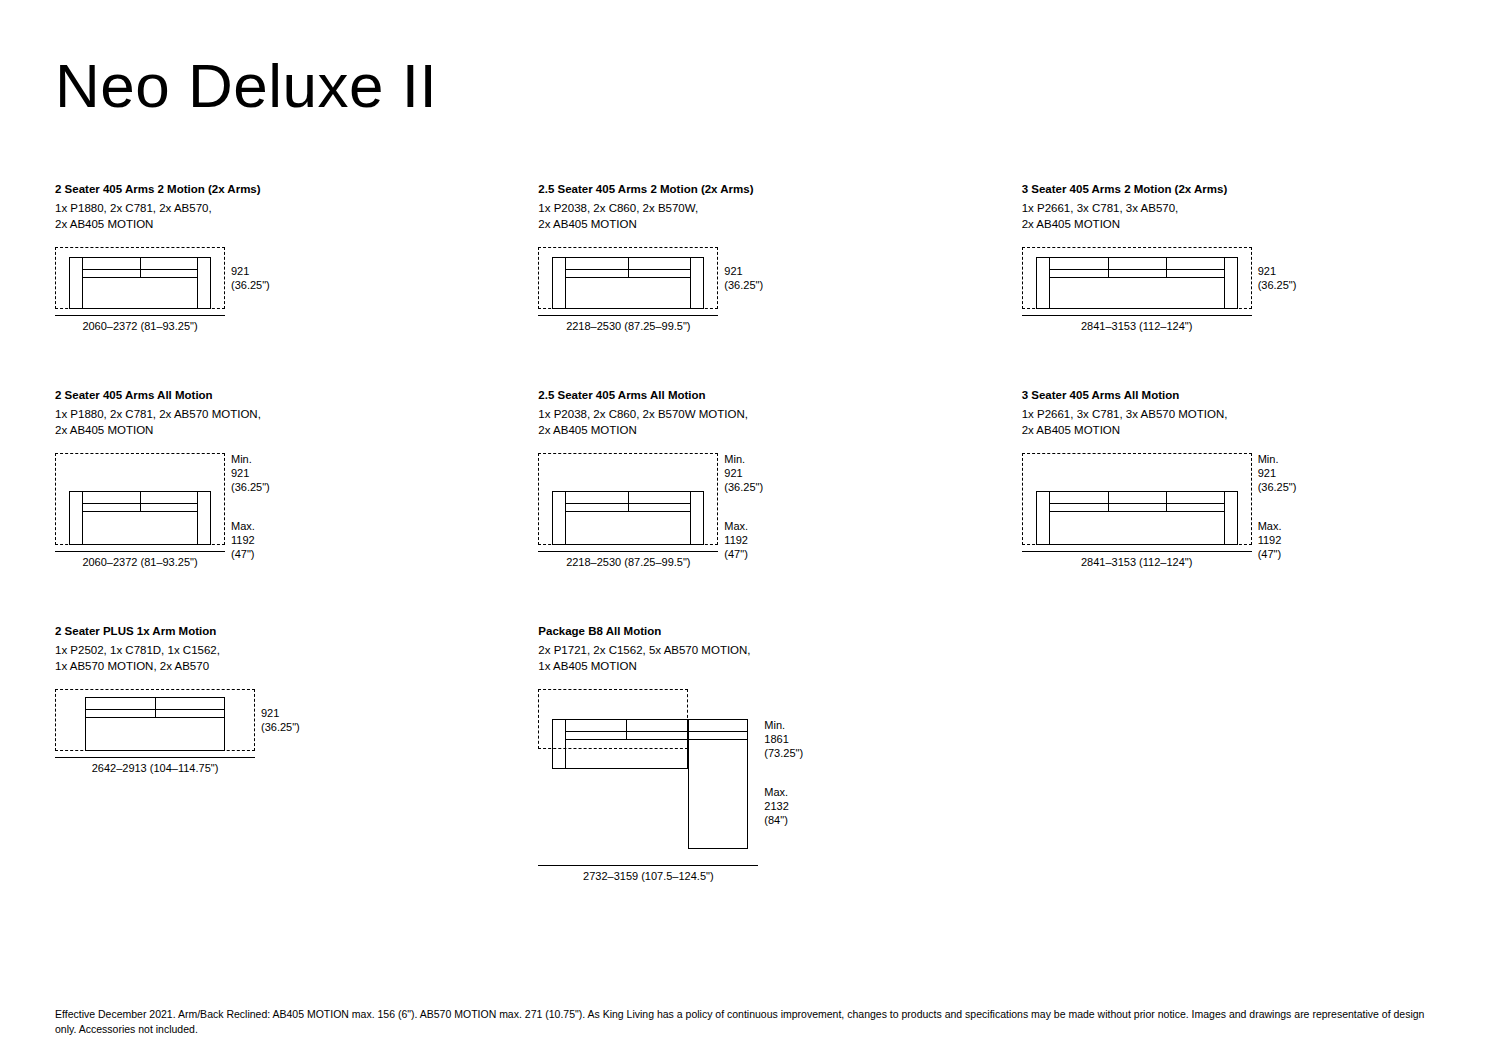Neo Deluxe II
2 Seater 405 Arms 2 Motion (2x Arms)
1x P1880, 2x C781, 2x AB570,
2x AB405 MOTION
2060–2372 (81–93.25")
921
(36.25")
2.5 Seater 405 Arms 2 Motion (2x Arms)
1x P2038, 2x C860, 2x B570W,
2x AB405 MOTION
2218–2530 (87.25–99.5")
921
(36.25")
3 Seater 405 Arms 2 Motion (2x Arms)
1x P2661, 3x C781, 3x AB570,
2x AB405 MOTION
2841–3153 (112–124")
921
(36.25")
2 Seater 405 Arms All Motion
1x P1880, 2x C781, 2x AB570 MOTION,
2x AB405 MOTION
2060–2372 (81–93.25")
Min.
921
(36.25")
Max.
1192
(47")
2.5 Seater 405 Arms All Motion
1x P2038, 2x C860, 2x B570W MOTION,
2x AB405 MOTION
2218–2530 (87.25–99.5")
Min.
921
(36.25")
Max.
1192
(47")
3 Seater 405 Arms All Motion
1x P2661, 3x C781, 3x AB570 MOTION,
2x AB405 MOTION
2841–3153 (112–124")
Min.
921
(36.25")
Max.
1192
(47")
2 Seater PLUS 1x Arm Motion
1x P2502, 1x C781D, 1x C1562,
1x AB570 MOTION, 2x AB570
2642–2913 (104–114.75")
921
(36.25")
Package B8 All Motion
2x P1721, 2x C1562, 5x AB570 MOTION,
1x AB405 MOTION
2732–3159 (107.5–124.5")
Min.
1861
(73.25")
Max.
2132
(84")
Effective December 2021. Arm/Back Reclined: AB405 MOTION max. 156 (6"). AB570 MOTION max. 271 (10.75"). As King Living has a policy of continuous improvement, changes to products and specifications may be made without prior notice. Images and drawings are representative of design only. Accessories not included.